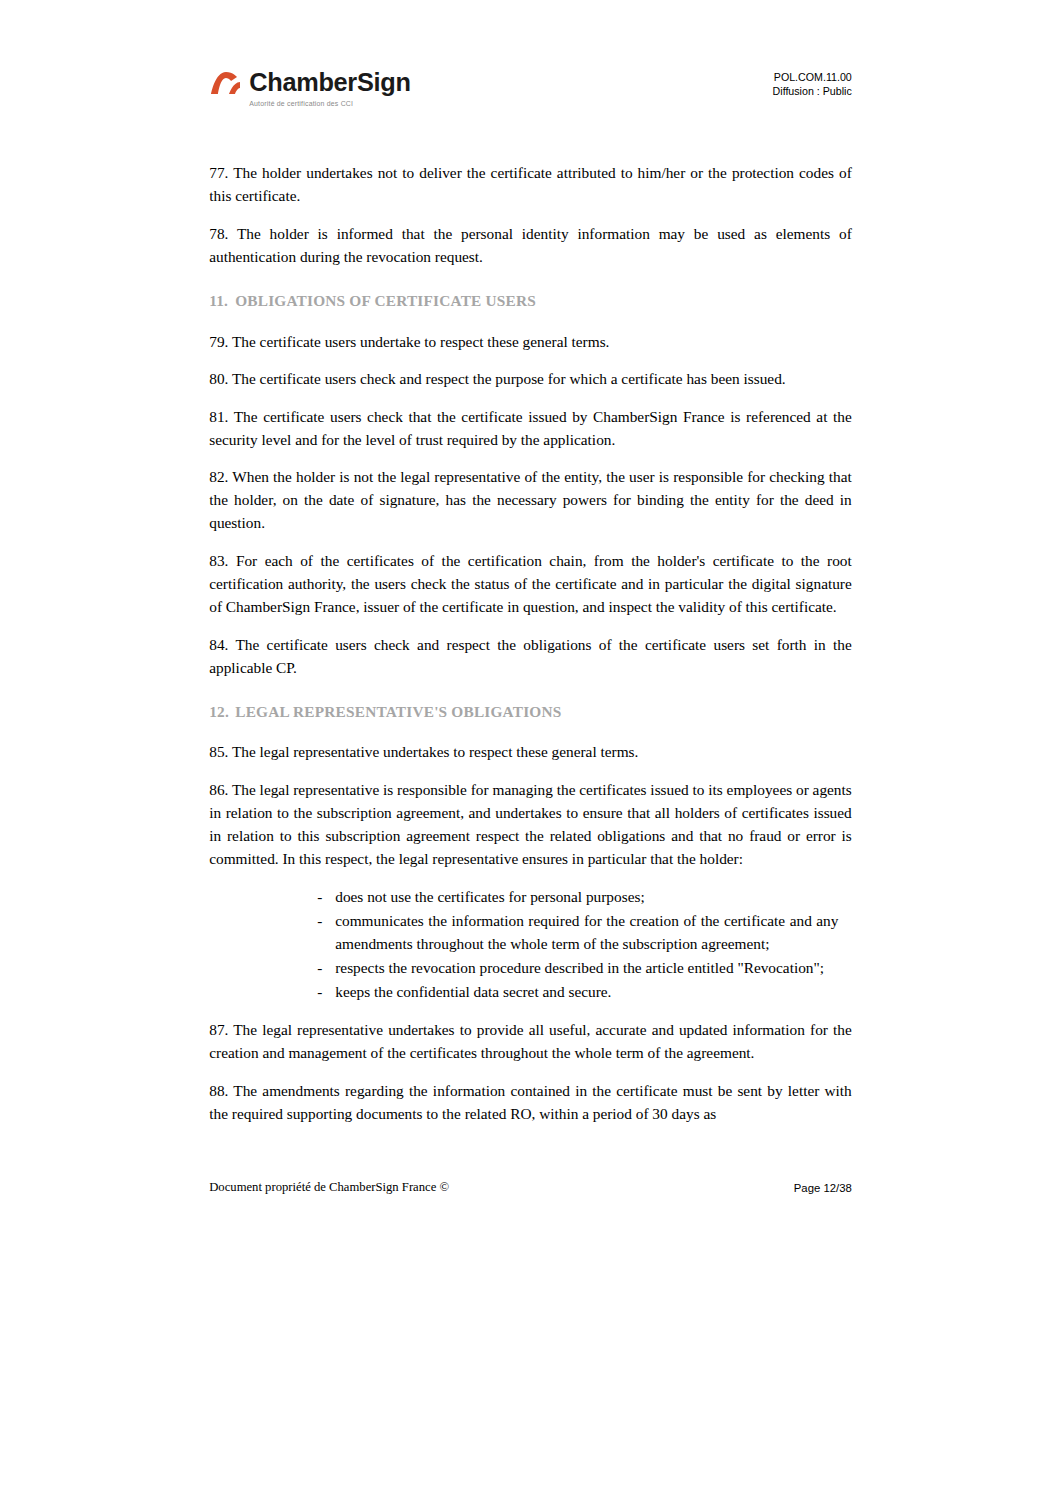ChamberSign
Autorité de certification des CCI
POL.COM.11.00
Diffusion : Public
77. The holder undertakes not to deliver the certificate attributed to him/her or the protection codes of this certificate.
78. The holder is informed that the personal identity information may be used as elements of authentication during the revocation request.
11. OBLIGATIONS OF CERTIFICATE USERS
79. The certificate users undertake to respect these general terms.
80. The certificate users check and respect the purpose for which a certificate has been issued.
81. The certificate users check that the certificate issued by ChamberSign France is referenced at the security level and for the level of trust required by the application.
82. When the holder is not the legal representative of the entity, the user is responsible for checking that the holder, on the date of signature, has the necessary powers for binding the entity for the deed in question.
83. For each of the certificates of the certification chain, from the holder's certificate to the root certification authority, the users check the status of the certificate and in particular the digital signature of ChamberSign France, issuer of the certificate in question, and inspect the validity of this certificate.
84. The certificate users check and respect the obligations of the certificate users set forth in the applicable CP.
12. LEGAL REPRESENTATIVE'S OBLIGATIONS
85. The legal representative undertakes to respect these general terms.
86. The legal representative is responsible for managing the certificates issued to its employees or agents in relation to the subscription agreement, and undertakes to ensure that all holders of certificates issued in relation to this subscription agreement respect the related obligations and that no fraud or error is committed. In this respect, the legal representative ensures in particular that the holder:
does not use the certificates for personal purposes;
communicates the information required for the creation of the certificate and any amendments throughout the whole term of the subscription agreement;
respects the revocation procedure described in the article entitled "Revocation";
keeps the confidential data secret and secure.
87. The legal representative undertakes to provide all useful, accurate and updated information for the creation and management of the certificates throughout the whole term of the agreement.
88. The amendments regarding the information contained in the certificate must be sent by letter with the required supporting documents to the related RO, within a period of 30 days as
Document propriété de ChamberSign France ©
Page 12/38